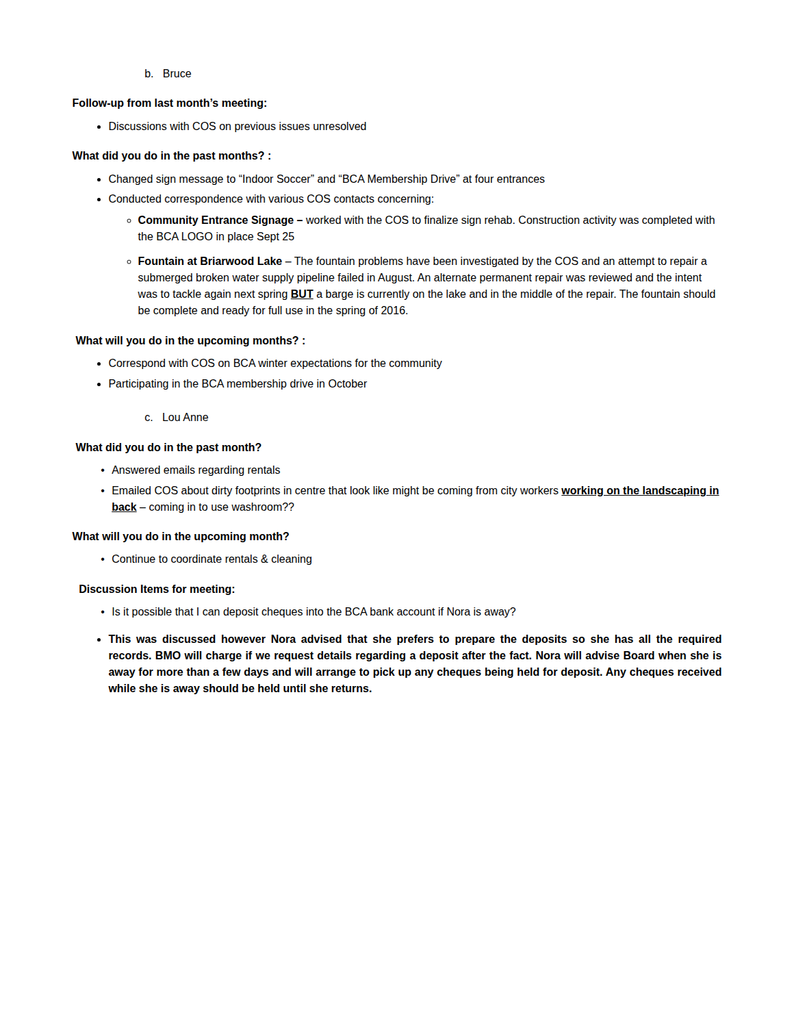b. Bruce
Follow-up from last month’s meeting:
Discussions with COS on previous issues unresolved
What did you do in the past months? :
Changed sign message to “Indoor Soccer” and “BCA Membership Drive” at four entrances
Conducted correspondence with various COS contacts concerning:
Community Entrance Signage – worked with the COS to finalize sign rehab. Construction activity was completed with the BCA LOGO in place Sept 25
Fountain at Briarwood Lake – The fountain problems have been investigated by the COS and an attempt to repair a submerged broken water supply pipeline failed in August. An alternate permanent repair was reviewed and the intent was to tackle again next spring BUT a barge is currently on the lake and in the middle of the repair. The fountain should be complete and ready for full use in the spring of 2016.
What will you do in the upcoming months? :
Correspond with COS on BCA winter expectations for the community
Participating in the BCA membership drive in October
c. Lou Anne
What did you do in the past month?
Answered emails regarding rentals
Emailed COS about dirty footprints in centre that look like might be coming from city workers working on the landscaping in back – coming in to use washroom??
What will you do in the upcoming month?
Continue to coordinate rentals & cleaning
Discussion Items for meeting:
Is it possible that I can deposit cheques into the BCA bank account if Nora is away?
This was discussed however Nora advised that she prefers to prepare the deposits so she has all the required records. BMO will charge if we request details regarding a deposit after the fact. Nora will advise Board when she is away for more than a few days and will arrange to pick up any cheques being held for deposit. Any cheques received while she is away should be held until she returns.